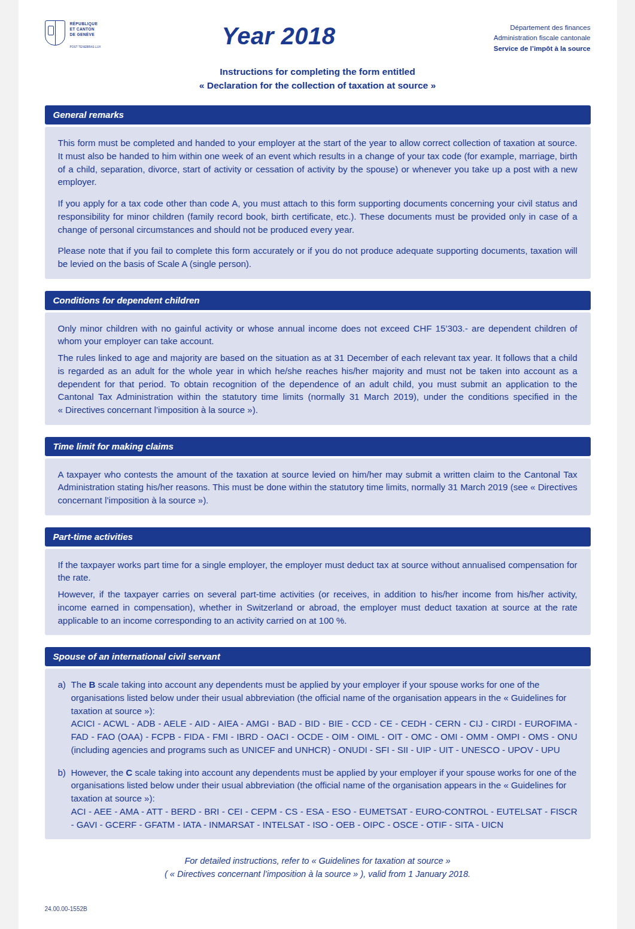République
et canton
de Genève
POST TENEBRAS LUX
Year 2018
Département des finances
Administration fiscale cantonale
Service de l’impôt à la source
Instructions for completing the form entitled
« Declaration for the collection of taxation at source »
General remarks
This form must be completed and handed to your employer at the start of the year to allow correct collection of taxation at source. It must also be handed to him within one week of an event which results in a change of your tax code (for example, marriage, birth of a child, separation, divorce, start of activity or cessation of activity by the spouse) or whenever you take up a post with a new employer.
If you apply for a tax code other than code A, you must attach to this form supporting documents concerning your civil status and responsibility for minor children (family record book, birth certificate, etc.). These documents must be provided only in case of a change of personal circumstances and should not be produced every year.
Please note that if you fail to complete this form accurately or if you do not produce adequate supporting documents, taxation will be levied on the basis of Scale A (single person).
Conditions for dependent children
Only minor children with no gainful activity or whose annual income does not exceed CHF 15’303.- are dependent children of whom your employer can take account.
The rules linked to age and majority are based on the situation as at 31 December of each relevant tax year. It follows that a child is regarded as an adult for the whole year in which he/she reaches his/her majority and must not be taken into account as a dependent for that period. To obtain recognition of the dependence of an adult child, you must submit an application to the Cantonal Tax Administration within the statutory time limits (normally 31 March 2019), under the conditions specified in the « Directives concernant l’imposition à la source »).
Time limit for making claims
A taxpayer who contests the amount of the taxation at source levied on him/her may submit a written claim to the Cantonal Tax Administration stating his/her reasons. This must be done within the statutory time limits, normally 31 March 2019 (see « Directives concernant l’imposition à la source »).
Part-time activities
If the taxpayer works part time for a single employer, the employer must deduct tax at source without annualised compensation for the rate.
However, if the taxpayer carries on several part-time activities (or receives, in addition to his/her income from his/her activity, income earned in compensation), whether in Switzerland or abroad, the employer must deduct taxation at source at the rate applicable to an income corresponding to an activity carried on at 100 %.
Spouse of an international civil servant
a) The B scale taking into account any dependents must be applied by your employer if your spouse works for one of the organisations listed below under their usual abbreviation (the official name of the organisation appears in the « Guidelines for taxation at source »):
ACICI - ACWL - ADB - AELE - AID - AIEA - AMGI - BAD - BID - BIE - CCD - CE - CEDH - CERN - CIJ - CIRDI - EUROFIMA - FAD - FAO (OAA) - FCPB - FIDA - FMI - IBRD - OACI - OCDE - OIM - OIML - OIT - OMC - OMI - OMM - OMPI - OMS - ONU (including agencies and programs such as UNICEF and UNHCR) - ONUDI - SFI - SII - UIP - UIT - UNESCO - UPOV - UPU
b) However, the C scale taking into account any dependents must be applied by your employer if your spouse works for one of the organisations listed below under their usual abbreviation (the official name of the organisation appears in the « Guidelines for taxation at source »):
ACI - AEE - AMA - ATT - BERD - BRI - CEI - CEPM - CS - ESA - ESO - EUMETSAT - EURO-CONTROL - EUTELSAT - FISCR - GAVI - GCERF - GFATM - IATA - INMARSAT - INTELSAT - ISO - OEB - OIPC - OSCE - OTIF - SITA - UICN
For detailed instructions, refer to « Guidelines for taxation at source » ( « Directives concernant l’imposition à la source » ), valid from 1 January 2018.
24.00.00-1552B